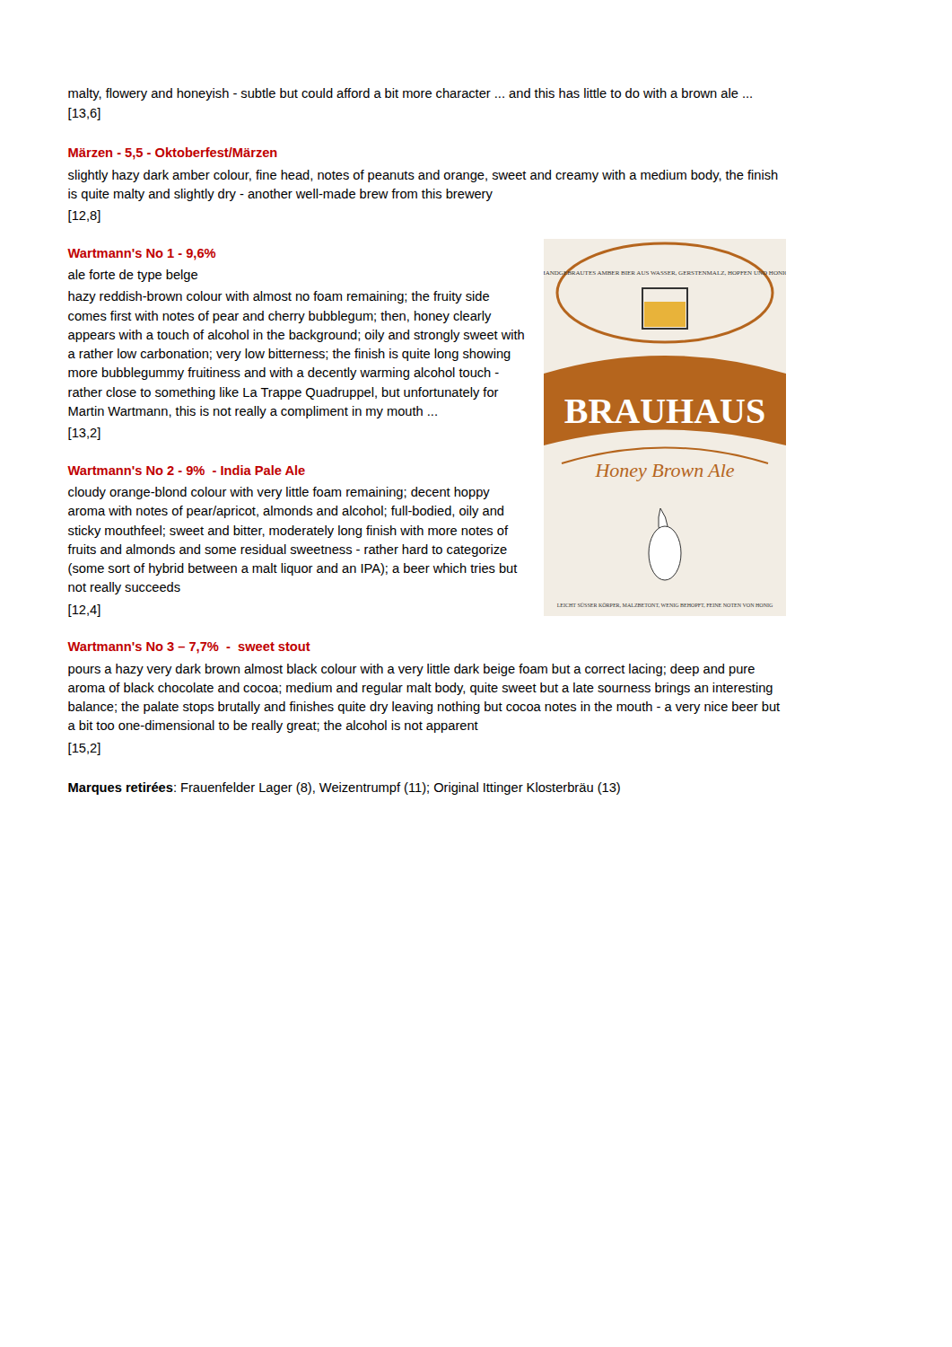malty, flowery and honeyish - subtle but could afford a bit more character ... and this has little to do with a brown ale ...
[13,6]
Märzen - 5,5 - Oktoberfest/Märzen
slightly hazy dark amber colour, fine head, notes of peanuts and orange, sweet and creamy with a medium body, the finish is quite malty and slightly dry - another well-made brew from this brewery
[12,8]
Wartmann's No 1 - 9,6%
ale forte de type belge
hazy reddish-brown colour with almost no foam remaining; the fruity side comes first with notes of pear and cherry bubblegum; then, honey clearly appears with a touch of alcohol in the background; oily and strongly sweet with a rather low carbonation; very low bitterness; the finish is quite long showing more bubblegummy fruitiness and with a decently warming alcohol touch - rather close to something like La Trappe Quadruppel, but unfortunately for Martin Wartmann, this is not really a compliment in my mouth ...
[13,2]
Wartmann's No 2 - 9% - India Pale Ale
cloudy orange-blond colour with very little foam remaining; decent hoppy aroma with notes of pear/apricot, almonds and alcohol; full-bodied, oily and sticky mouthfeel; sweet and bitter, moderately long finish with more notes of fruits and almonds and some residual sweetness - rather hard to categorize (some sort of hybrid between a malt liquor and an IPA); a beer which tries but not really succeeds
[12,4]
Wartmann's No 3 – 7,7% - sweet stout
pours a hazy very dark brown almost black colour with a very little dark beige foam but a correct lacing; deep and pure aroma of black chocolate and cocoa; medium and regular malt body, quite sweet but a late sourness brings an interesting balance; the palate stops brutally and finishes quite dry leaving nothing but cocoa notes in the mouth - a very nice beer but a bit too one-dimensional to be really great; the alcohol is not apparent
[15,2]
Marques retirées: Frauenfelder Lager (8), Weizentrumpf (11); Original Ittinger Klosterbräu (13)